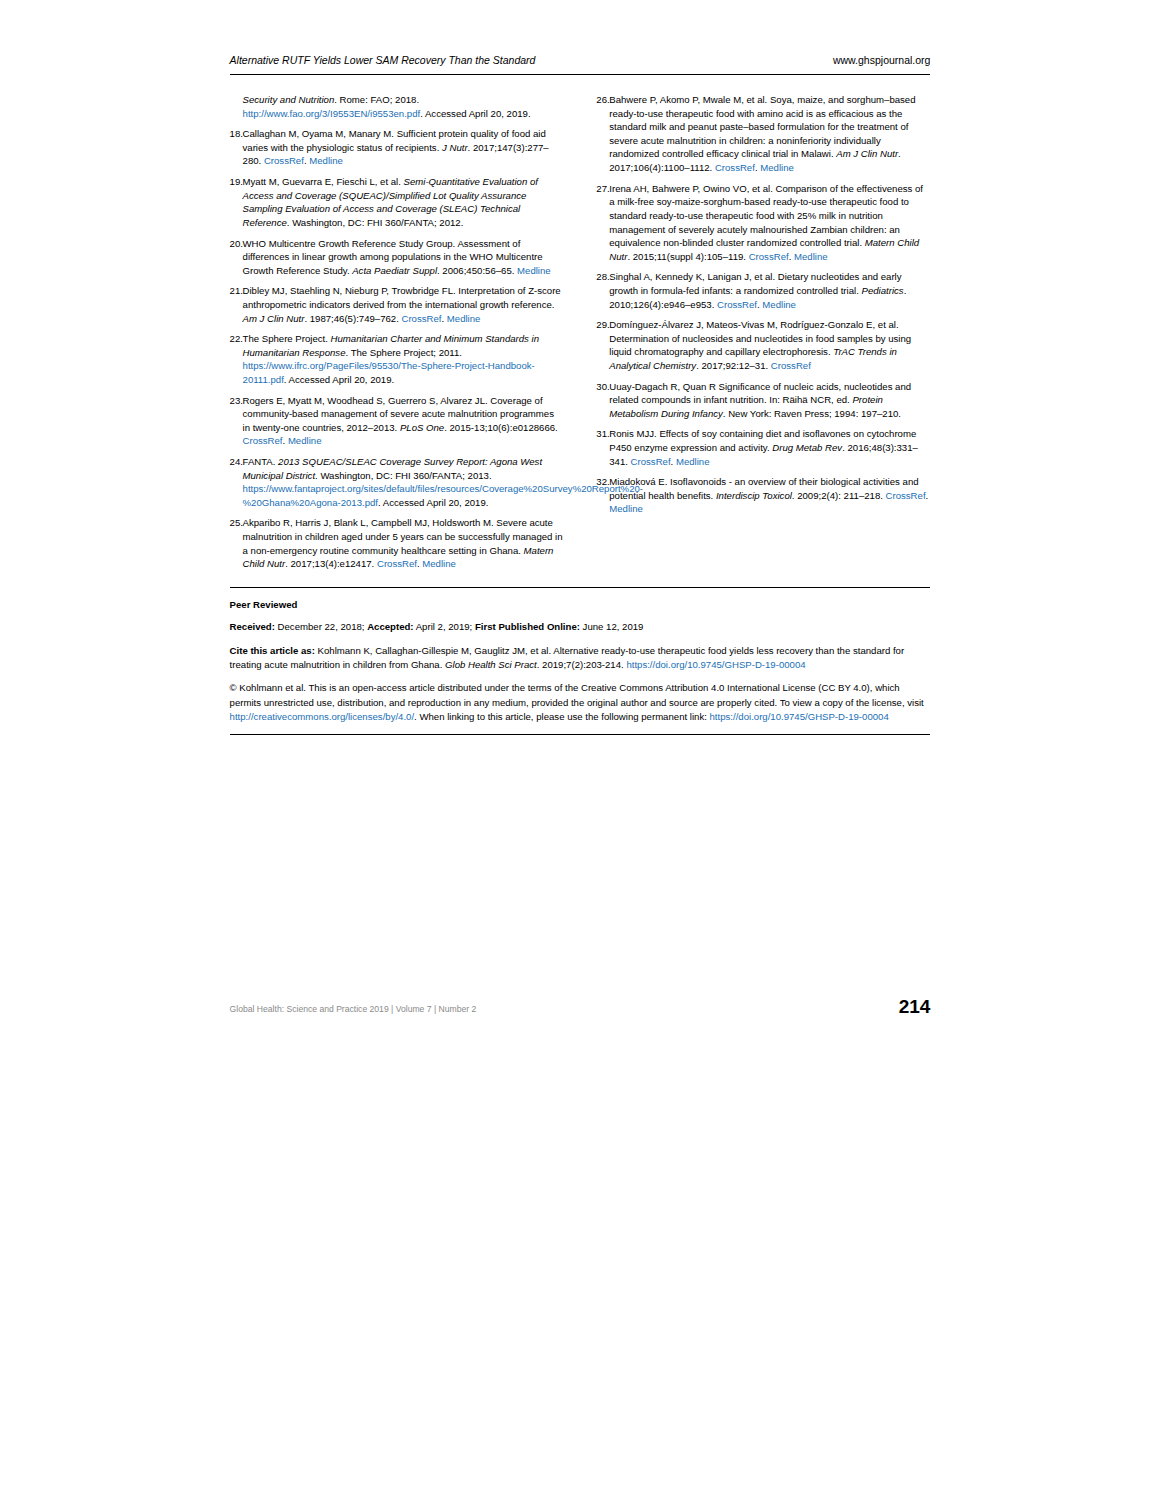Alternative RUTF Yields Lower SAM Recovery Than the Standard
www.ghspjournal.org
Security and Nutrition. Rome: FAO; 2018. http://www.fao.org/3/I9553EN/i9553en.pdf. Accessed April 20, 2019.
18. Callaghan M, Oyama M, Manary M. Sufficient protein quality of food aid varies with the physiologic status of recipients. J Nutr. 2017;147(3):277–280. CrossRef. Medline
19. Myatt M, Guevarra E, Fieschi L, et al. Semi-Quantitative Evaluation of Access and Coverage (SQUEAC)/Simplified Lot Quality Assurance Sampling Evaluation of Access and Coverage (SLEAC) Technical Reference. Washington, DC: FHI 360/FANTA; 2012.
20. WHO Multicentre Growth Reference Study Group. Assessment of differences in linear growth among populations in the WHO Multicentre Growth Reference Study. Acta Paediatr Suppl. 2006;450:56–65. Medline
21. Dibley MJ, Staehling N, Nieburg P, Trowbridge FL. Interpretation of Z-score anthropometric indicators derived from the international growth reference. Am J Clin Nutr. 1987;46(5):749–762. CrossRef. Medline
22. The Sphere Project. Humanitarian Charter and Minimum Standards in Humanitarian Response. The Sphere Project; 2011. https://www.ifrc.org/PageFiles/95530/The-Sphere-Project-Handbook-20111.pdf. Accessed April 20, 2019.
23. Rogers E, Myatt M, Woodhead S, Guerrero S, Alvarez JL. Coverage of community-based management of severe acute malnutrition programmes in twenty-one countries, 2012–2013. PLoS One. 2015-13;10(6):e0128666. CrossRef. Medline
24. FANTA. 2013 SQUEAC/SLEAC Coverage Survey Report: Agona West Municipal District. Washington, DC: FHI 360/FANTA; 2013. https://www.fantaproject.org/sites/default/files/resources/Coverage%20Survey%20Report%20-%20Ghana%20Agona-2013.pdf. Accessed April 20, 2019.
25. Akparibo R, Harris J, Blank L, Campbell MJ, Holdsworth M. Severe acute malnutrition in children aged under 5 years can be successfully managed in a non-emergency routine community healthcare setting in Ghana. Matern Child Nutr. 2017;13(4):e12417. CrossRef. Medline
26. Bahwere P, Akomo P, Mwale M, et al. Soya, maize, and sorghum–based ready-to-use therapeutic food with amino acid is as efficacious as the standard milk and peanut paste–based formulation for the treatment of severe acute malnutrition in children: a noninferiority individually randomized controlled efficacy clinical trial in Malawi. Am J Clin Nutr. 2017;106(4):1100–1112. CrossRef. Medline
27. Irena AH, Bahwere P, Owino VO, et al. Comparison of the effectiveness of a milk-free soy-maize-sorghum-based ready-to-use therapeutic food to standard ready-to-use therapeutic food with 25% milk in nutrition management of severely acutely malnourished Zambian children: an equivalence non-blinded cluster randomized controlled trial. Matern Child Nutr. 2015;11(suppl 4):105–119. CrossRef. Medline
28. Singhal A, Kennedy K, Lanigan J, et al. Dietary nucleotides and early growth in formula-fed infants: a randomized controlled trial. Pediatrics. 2010;126(4):e946–e953. CrossRef. Medline
29. Domínguez-Álvarez J, Mateos-Vivas M, Rodríguez-Gonzalo E, et al. Determination of nucleosides and nucleotides in food samples by using liquid chromatography and capillary electrophoresis. TrAC Trends in Analytical Chemistry. 2017;92:12–31. CrossRef
30. Uuay-Dagach R, Quan R Significance of nucleic acids, nucleotides and related compounds in infant nutrition. In: Räihä NCR, ed. Protein Metabolism During Infancy. New York: Raven Press; 1994: 197–210.
31. Ronis MJJ. Effects of soy containing diet and isoflavones on cytochrome P450 enzyme expression and activity. Drug Metab Rev. 2016;48(3):331–341. CrossRef. Medline
32. Miadoková E. Isoflavonoids - an overview of their biological activities and potential health benefits. Interdiscip Toxicol. 2009;2(4): 211–218. CrossRef. Medline
Peer Reviewed
Received: December 22, 2018; Accepted: April 2, 2019; First Published Online: June 12, 2019
Cite this article as: Kohlmann K, Callaghan-Gillespie M, Gauglitz JM, et al. Alternative ready-to-use therapeutic food yields less recovery than the standard for treating acute malnutrition in children from Ghana. Glob Health Sci Pract. 2019;7(2):203-214. https://doi.org/10.9745/GHSP-D-19-00004
© Kohlmann et al. This is an open-access article distributed under the terms of the Creative Commons Attribution 4.0 International License (CC BY 4.0), which permits unrestricted use, distribution, and reproduction in any medium, provided the original author and source are properly cited. To view a copy of the license, visit http://creativecommons.org/licenses/by/4.0/. When linking to this article, please use the following permanent link: https://doi.org/10.9745/GHSP-D-19-00004
Global Health: Science and Practice 2019 | Volume 7 | Number 2
214